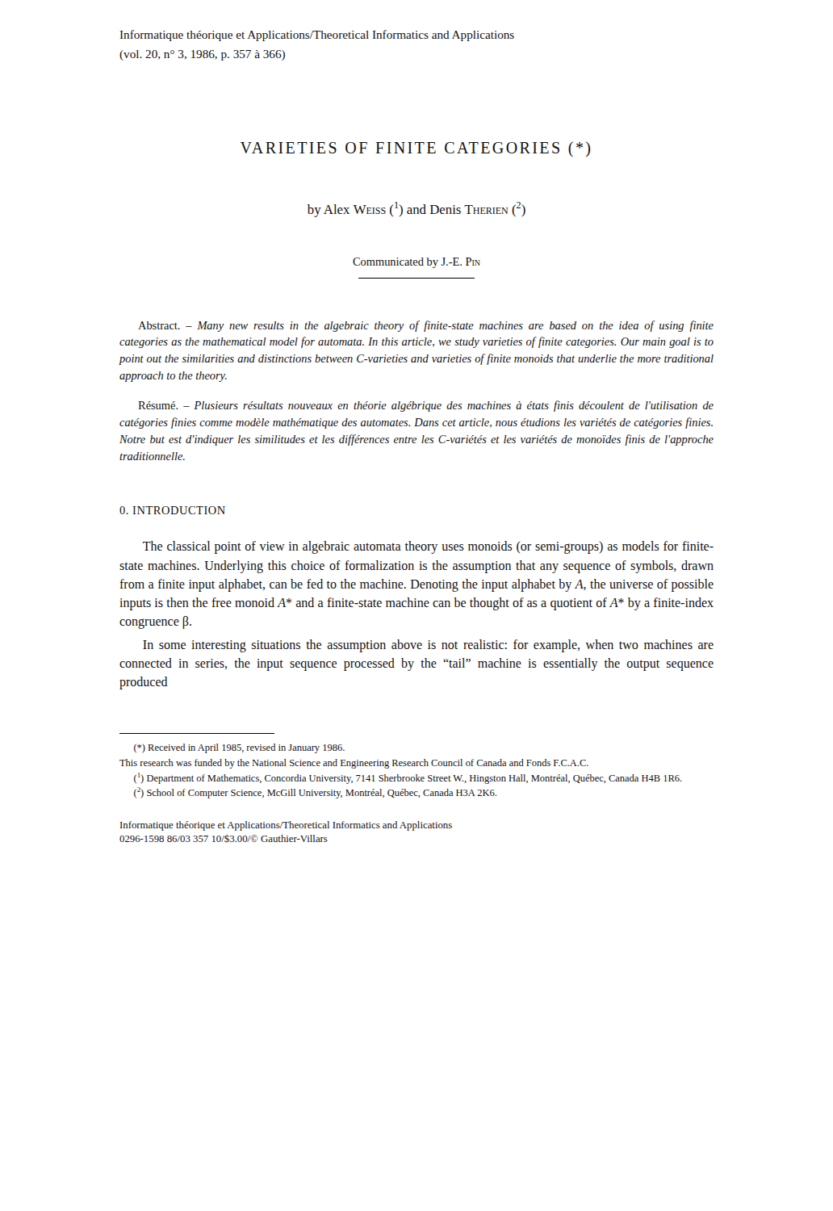Informatique théorique et Applications/Theoretical Informatics and Applications
(vol. 20, n° 3, 1986, p. 357 à 366)
VARIETIES OF FINITE CATEGORIES (*)
by Alex Weiss (1) and Denis Therien (2)
Communicated by J.-E. Pin
Abstract. – Many new results in the algebraic theory of finite-state machines are based on the idea of using finite categories as the mathematical model for automata. In this article, we study varieties of finite categories. Our main goal is to point out the similarities and distinctions between C-varieties and varieties of finite monoids that underlie the more traditional approach to the theory.
Résumé. – Plusieurs résultats nouveaux en théorie algébrique des machines à états finis découlent de l'utilisation de catégories finies comme modèle mathématique des automates. Dans cet article, nous étudions les variétés de catégories finies. Notre but est d'indiquer les similitudes et les différences entre les C-variétés et les variétés de monoïdes finis de l'approche traditionnelle.
0. INTRODUCTION
The classical point of view in algebraic automata theory uses monoids (or semi-groups) as models for finite-state machines. Underlying this choice of formalization is the assumption that any sequence of symbols, drawn from a finite input alphabet, can be fed to the machine. Denoting the input alphabet by A, the universe of possible inputs is then the free monoid A* and a finite-state machine can be thought of as a quotient of A* by a finite-index congruence β.
In some interesting situations the assumption above is not realistic: for example, when two machines are connected in series, the input sequence processed by the “tail” machine is essentially the output sequence produced
(*) Received in April 1985, revised in January 1986.
This research was funded by the National Science and Engineering Research Council of Canada and Fonds F.C.A.C.
(1) Department of Mathematics, Concordia University, 7141 Sherbrooke Street W., Hingston Hall, Montréal, Québec, Canada H4B 1R6.
(2) School of Computer Science, McGill University, Montréal, Québec, Canada H3A 2K6.
Informatique théorique et Applications/Theoretical Informatics and Applications
0296-1598 86/03 357 10/$3.00/© Gauthier-Villars